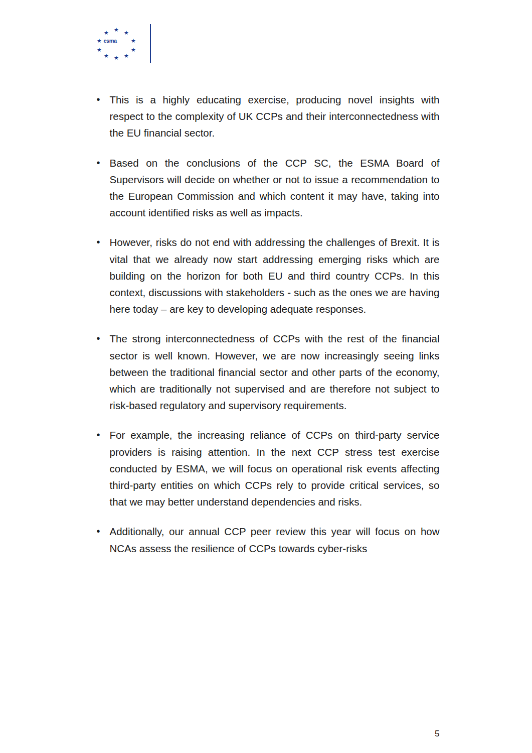★ ★ ★ ★ ★ ★ ★ ★ ★ ★ esma
This is a highly educating exercise, producing novel insights with respect to the complexity of UK CCPs and their interconnectedness with the EU financial sector.
Based on the conclusions of the CCP SC, the ESMA Board of Supervisors will decide on whether or not to issue a recommendation to the European Commission and which content it may have, taking into account identified risks as well as impacts.
However, risks do not end with addressing the challenges of Brexit. It is vital that we already now start addressing emerging risks which are building on the horizon for both EU and third country CCPs. In this context, discussions with stakeholders - such as the ones we are having here today – are key to developing adequate responses.
The strong interconnectedness of CCPs with the rest of the financial sector is well known. However, we are now increasingly seeing links between the traditional financial sector and other parts of the economy, which are traditionally not supervised and are therefore not subject to risk-based regulatory and supervisory requirements.
For example, the increasing reliance of CCPs on third-party service providers is raising attention. In the next CCP stress test exercise conducted by ESMA, we will focus on operational risk events affecting third-party entities on which CCPs rely to provide critical services, so that we may better understand dependencies and risks.
Additionally, our annual CCP peer review this year will focus on how NCAs assess the resilience of CCPs towards cyber-risks
5